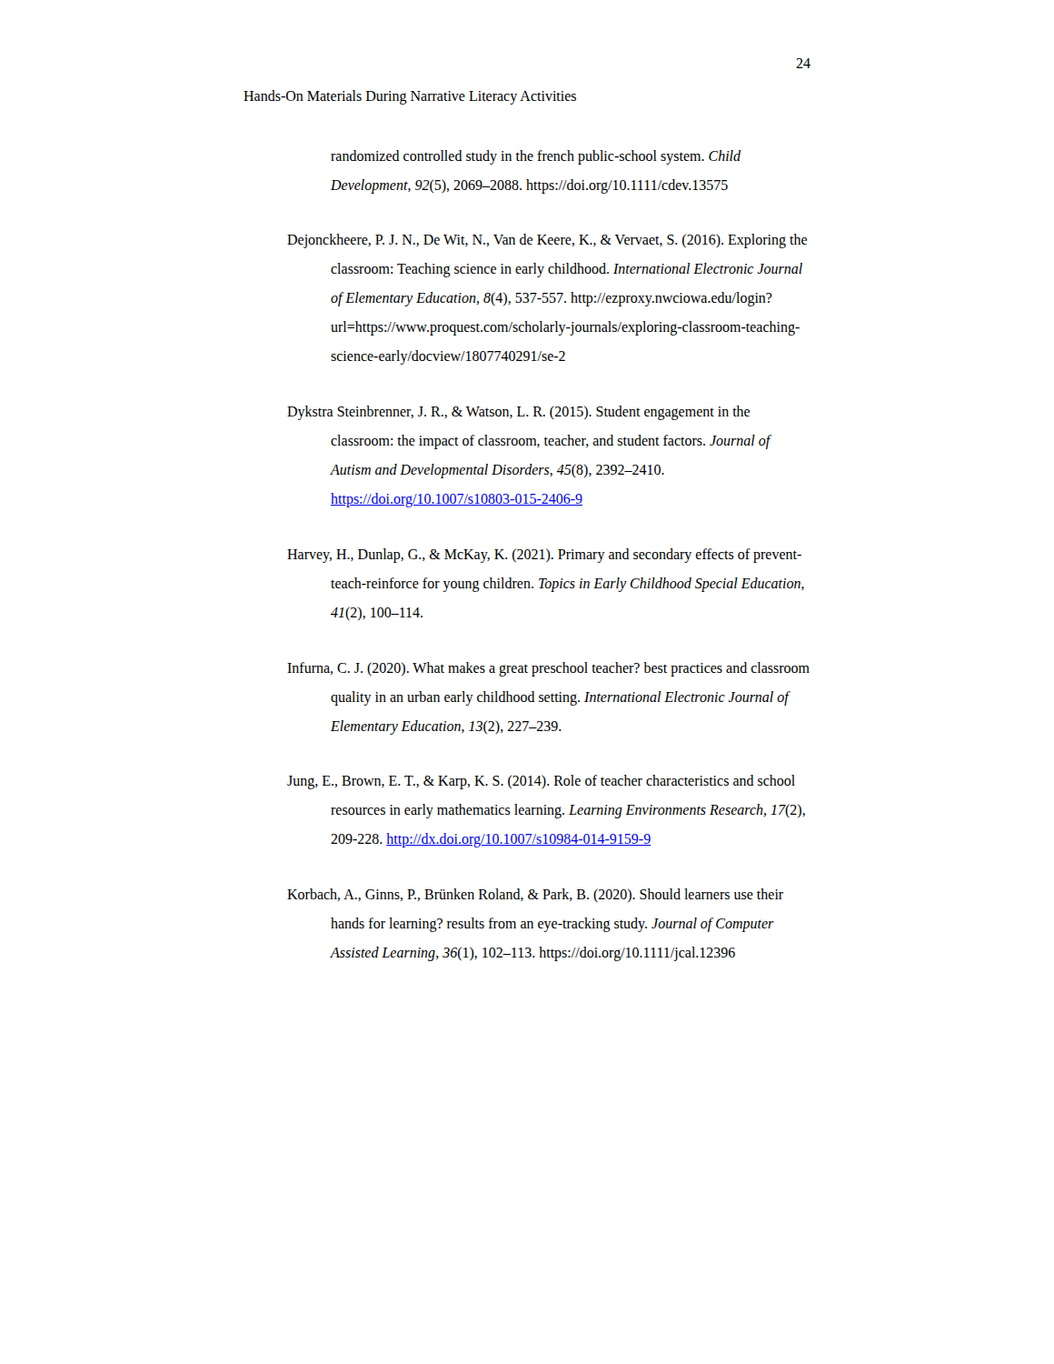Hands-On Materials During Narrative Literacy Activities
24
randomized controlled study in the french public-school system. Child Development, 92(5), 2069–2088. https://doi.org/10.1111/cdev.13575
Dejonckheere, P. J. N., De Wit, N., Van de Keere, K., & Vervaet, S. (2016). Exploring the classroom: Teaching science in early childhood. International Electronic Journal of Elementary Education, 8(4), 537-557. http://ezproxy.nwciowa.edu/login?url=https://www.proquest.com/scholarly-journals/exploring-classroom-teaching-science-early/docview/1807740291/se-2
Dykstra Steinbrenner, J. R., & Watson, L. R. (2015). Student engagement in the classroom: the impact of classroom, teacher, and student factors. Journal of Autism and Developmental Disorders, 45(8), 2392–2410. https://doi.org/10.1007/s10803-015-2406-9
Harvey, H., Dunlap, G., & McKay, K. (2021). Primary and secondary effects of prevent-teach-reinforce for young children. Topics in Early Childhood Special Education, 41(2), 100–114.
Infurna, C. J. (2020). What makes a great preschool teacher? best practices and classroom quality in an urban early childhood setting. International Electronic Journal of Elementary Education, 13(2), 227–239.
Jung, E., Brown, E. T., & Karp, K. S. (2014). Role of teacher characteristics and school resources in early mathematics learning. Learning Environments Research, 17(2), 209-228. http://dx.doi.org/10.1007/s10984-014-9159-9
Korbach, A., Ginns, P., Brünken Roland, & Park, B. (2020). Should learners use their hands for learning? results from an eye-tracking study. Journal of Computer Assisted Learning, 36(1), 102–113. https://doi.org/10.1111/jcal.12396